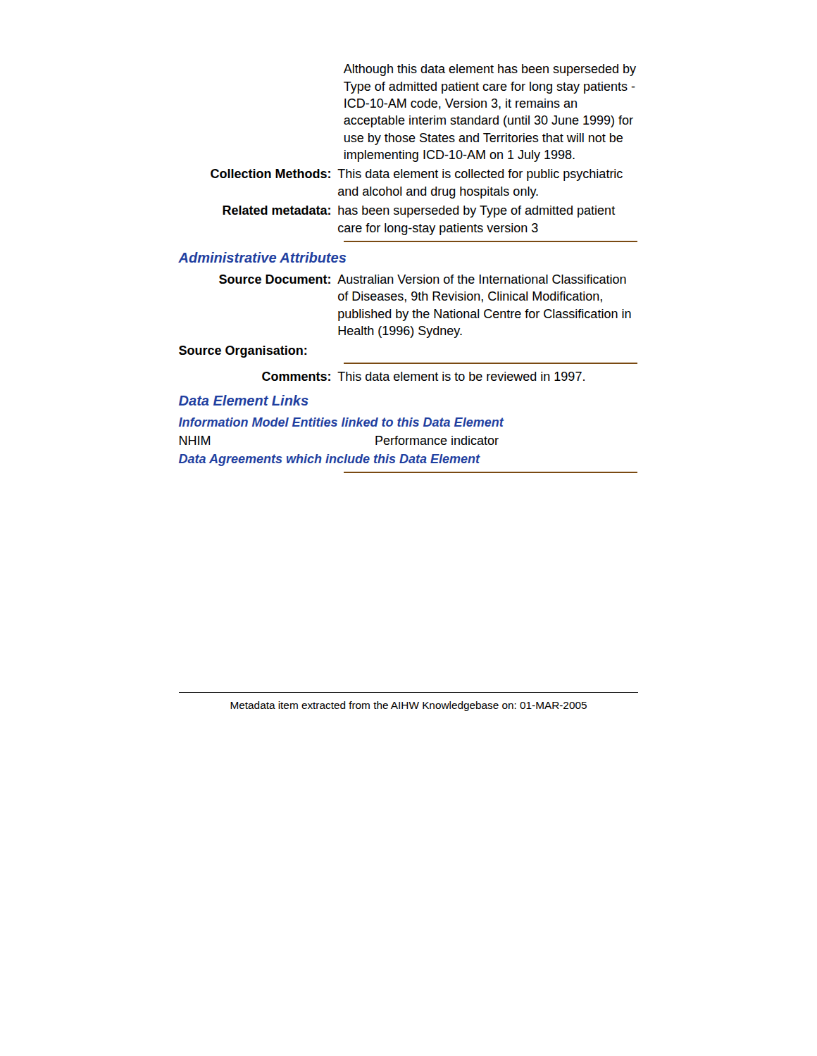Although this data element has been superseded by Type of admitted patient care for long stay patients - ICD-10-AM code, Version 3, it remains an acceptable interim standard (until 30 June 1999) for use by those States and Territories that will not be implementing ICD-10-AM on 1 July 1998.
Collection Methods:
This data element is collected for public psychiatric and alcohol and drug hospitals only.
Related metadata:
has been superseded by Type of admitted patient care for long-stay patients version 3
Administrative Attributes
Source Document:
Australian Version of the International Classification of Diseases, 9th Revision, Clinical Modification, published by the National Centre for Classification in Health (1996) Sydney.
Source Organisation:
Comments:
This data element is to be reviewed in 1997.
Data Element Links
Information Model Entities linked to this Data Element
NHIM
Performance indicator
Data Agreements which include this Data Element
Metadata item extracted from the AIHW Knowledgebase on: 01-MAR-2005